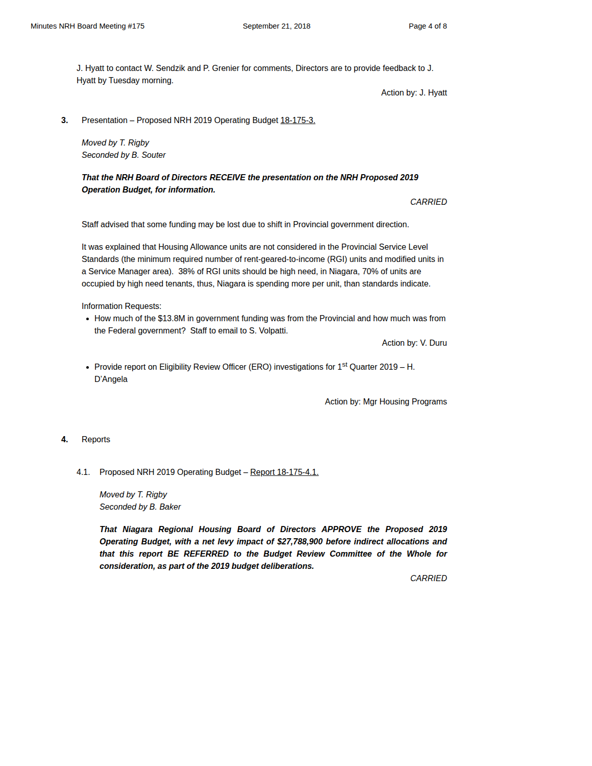Minutes NRH Board Meeting #175
September 21, 2018
Page 4 of 8
J. Hyatt to contact W. Sendzik and P. Grenier for comments, Directors are to provide feedback to J. Hyatt by Tuesday morning.
Action by: J. Hyatt
3.
Presentation – Proposed NRH 2019 Operating Budget 18-175-3.
Moved by T. Rigby
Seconded by B. Souter
That the NRH Board of Directors RECEIVE the presentation on the NRH Proposed 2019 Operation Budget, for information.
CARRIED
Staff advised that some funding may be lost due to shift in Provincial government direction.
It was explained that Housing Allowance units are not considered in the Provincial Service Level Standards (the minimum required number of rent-geared-to-income (RGI) units and modified units in a Service Manager area). 38% of RGI units should be high need, in Niagara, 70% of units are occupied by high need tenants, thus, Niagara is spending more per unit, than standards indicate.
Information Requests:
How much of the $13.8M in government funding was from the Provincial and how much was from the Federal government? Staff to email to S. Volpatti.
Action by: V. Duru
Provide report on Eligibility Review Officer (ERO) investigations for 1st Quarter 2019 – H. D’Angela
Action by: Mgr Housing Programs
4.
Reports
4.1.
Proposed NRH 2019 Operating Budget – Report 18-175-4.1.
Moved by T. Rigby
Seconded by B. Baker
That Niagara Regional Housing Board of Directors APPROVE the Proposed 2019 Operating Budget, with a net levy impact of $27,788,900 before indirect allocations and that this report BE REFERRED to the Budget Review Committee of the Whole for consideration, as part of the 2019 budget deliberations.
CARRIED